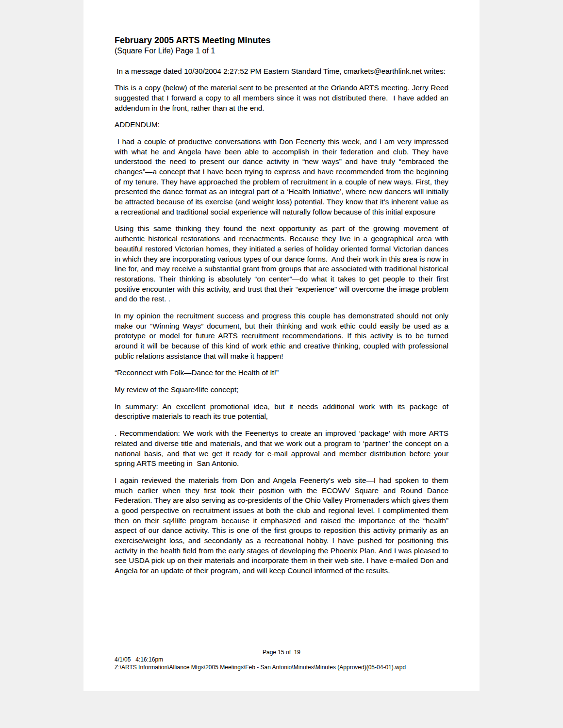February 2005 ARTS Meeting Minutes
(Square For Life) Page 1 of 1
In a message dated 10/30/2004 2:27:52 PM Eastern Standard Time, cmarkets@earthlink.net writes:
This is a copy (below) of the material sent to be presented at the Orlando ARTS meeting. Jerry Reed suggested that I forward a copy to all members since it was not distributed there. I have added an addendum in the front, rather than at the end.
ADDENDUM:
I had a couple of productive conversations with Don Feenerty this week, and I am very impressed with what he and Angela have been able to accomplish in their federation and club. They have understood the need to present our dance activity in “new ways” and have truly “embraced the changes”—a concept that I have been trying to express and have recommended from the beginning of my tenure. They have approached the problem of recruitment in a couple of new ways. First, they presented the dance format as an integral part of a ‘Health Initiative’, where new dancers will initially be attracted because of its exercise (and weight loss) potential. They know that it’s inherent value as a recreational and traditional social experience will naturally follow because of this initial exposure
Using this same thinking they found the next opportunity as part of the growing movement of authentic historical restorations and reenactments. Because they live in a geographical area with beautiful restored Victorian homes, they initiated a series of holiday oriented formal Victorian dances in which they are incorporating various types of our dance forms. And their work in this area is now in line for, and may receive a substantial grant from groups that are associated with traditional historical restorations. Their thinking is absolutely “on center”—do what it takes to get people to their first positive encounter with this activity, and trust that their “experience” will overcome the image problem and do the rest. .
In my opinion the recruitment success and progress this couple has demonstrated should not only make our “Winning Ways” document, but their thinking and work ethic could easily be used as a prototype or model for future ARTS recruitment recommendations. If this activity is to be turned around it will be because of this kind of work ethic and creative thinking, coupled with professional public relations assistance that will make it happen!
“Reconnect with Folk—Dance for the Health of It!”
My review of the Square4life concept;
In summary: An excellent promotional idea, but it needs additional work with its package of descriptive materials to reach its true potential,
. Recommendation: We work with the Feenertys to create an improved ‘package’ with more ARTS related and diverse title and materials, and that we work out a program to ‘partner’ the concept on a national basis, and that we get it ready for e-mail approval and member distribution before your spring ARTS meeting in San Antonio.
I again reviewed the materials from Don and Angela Feenerty’s web site—I had spoken to them much earlier when they first took their position with the ECOWV Square and Round Dance Federation. They are also serving as co-presidents of the Ohio Valley Promenaders which gives them a good perspective on recruitment issues at both the club and regional level. I complimented them then on their sq4lilfe program because it emphasized and raised the importance of the “health” aspect of our dance activity. This is one of the first groups to reposition this activity primarily as an exercise/weight loss, and secondarily as a recreational hobby. I have pushed for positioning this activity in the health field from the early stages of developing the Phoenix Plan. And I was pleased to see USDA pick up on their materials and incorporate them in their web site. I have e-mailed Don and Angela for an update of their program, and will keep Council informed of the results.
Page 15 of 19
4/1/05 4:16:16pm
Z:\ARTS Information\Alliance Mtgs\2005 Meetings\Feb - San Antonio\Minutes\Minutes (Approved)(05-04-01).wpd